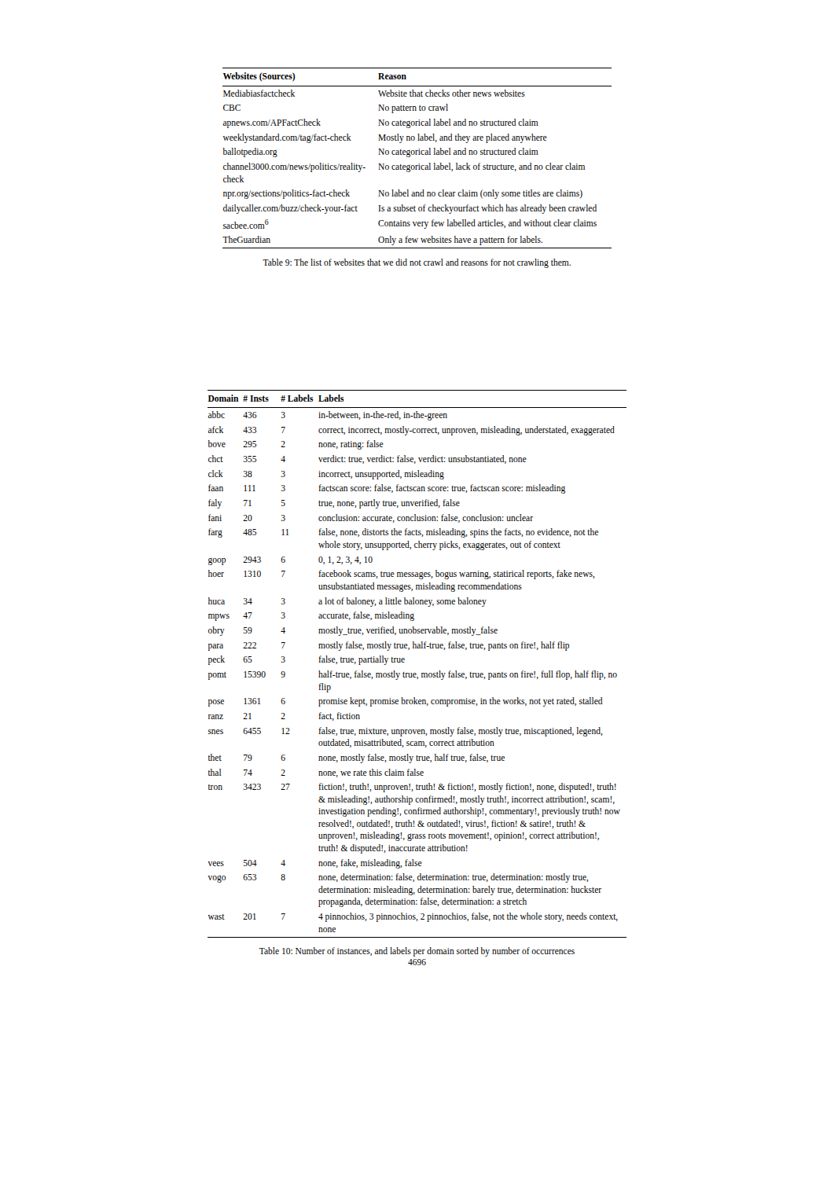Table 9: The list of websites that we did not crawl and reasons for not crawling them.
| Websites (Sources) | Reason |
| --- | --- |
| Mediabiasfactcheck | Website that checks other news websites |
| CBC | No pattern to crawl |
| apnews.com/APFactCheck | No categorical label and no structured claim |
| weeklystandard.com/tag/fact-check | Mostly no label, and they are placed anywhere |
| ballotpedia.org | No categorical label and no structured claim |
| channel3000.com/news/politics/reality-check | No categorical label, lack of structure, and no clear claim |
| npr.org/sections/politics-fact-check | No label and no clear claim (only some titles are claims) |
| dailycaller.com/buzz/check-your-fact | Is a subset of checkyourfact which has already been crawled |
| sacbee.com 6 | Contains very few labelled articles, and without clear claims |
| TheGuardian | Only a few websites have a pattern for labels. |
Table 10: Number of instances, and labels per domain sorted by number of occurrences
| Domain | # Insts | # Labels | Labels |
| --- | --- | --- | --- |
| abbc | 436 | 3 | in-between, in-the-red, in-the-green |
| afck | 433 | 7 | correct, incorrect, mostly-correct, unproven, misleading, understated, exaggerated |
| bove | 295 | 2 | none, rating: false |
| chct | 355 | 4 | verdict: true, verdict: false, verdict: unsubstantiated, none |
| clck | 38 | 3 | incorrect, unsupported, misleading |
| faan | 111 | 3 | factscan score: false, factscan score: true, factscan score: misleading |
| faly | 71 | 5 | true, none, partly true, unverified, false |
| fani | 20 | 3 | conclusion: accurate, conclusion: false, conclusion: unclear |
| farg | 485 | 11 | false, none, distorts the facts, misleading, spins the facts, no evidence, not the whole story, unsupported, cherry picks, exaggerates, out of context |
| goop | 2943 | 6 | 0, 1, 2, 3, 4, 10 |
| hoer | 1310 | 7 | facebook scams, true messages, bogus warning, statirical reports, fake news, unsubstantiated messages, misleading recommendations |
| huca | 34 | 3 | a lot of baloney, a little baloney, some baloney |
| mpws | 47 | 3 | accurate, false, misleading |
| obry | 59 | 4 | mostly_true, verified, unobservable, mostly_false |
| para | 222 | 7 | mostly false, mostly true, half-true, false, true, pants on fire!, half flip |
| peck | 65 | 3 | false, true, partially true |
| pomt | 15390 | 9 | half-true, false, mostly true, mostly false, true, pants on fire!, full flop, half flip, no flip |
| pose | 1361 | 6 | promise kept, promise broken, compromise, in the works, not yet rated, stalled |
| ranz | 21 | 2 | fact, fiction |
| snes | 6455 | 12 | false, true, mixture, unproven, mostly false, mostly true, miscaptioned, legend, outdated, misattributed, scam, correct attribution |
| thet | 79 | 6 | none, mostly false, mostly true, half true, false, true |
| thal | 74 | 2 | none, we rate this claim false |
| tron | 3423 | 27 | fiction!, truth!, unproven!, truth! & fiction!, mostly fiction!, none, disputed!, truth! & misleading!, authorship confirmed!, mostly truth!, incorrect attribution!, scam!, investigation pending!, confirmed authorship!, commentary!, previously truth! now resolved!, outdated!, truth! & outdated!, virus!, fiction! & satire!, truth! & unproven!, misleading!, grass roots movement!, opinion!, correct attribution!, truth! & disputed!, inaccurate attribution! |
| vees | 504 | 4 | none, fake, misleading, false |
| vogo | 653 | 8 | none, determination: false, determination: true, determination: mostly true, determination: misleading, determination: barely true, determination: huckster propaganda, determination: false, determination: a stretch |
| wast | 201 | 7 | 4 pinnochios, 3 pinnochios, 2 pinnochios, false, not the whole story, needs context, none |
4696